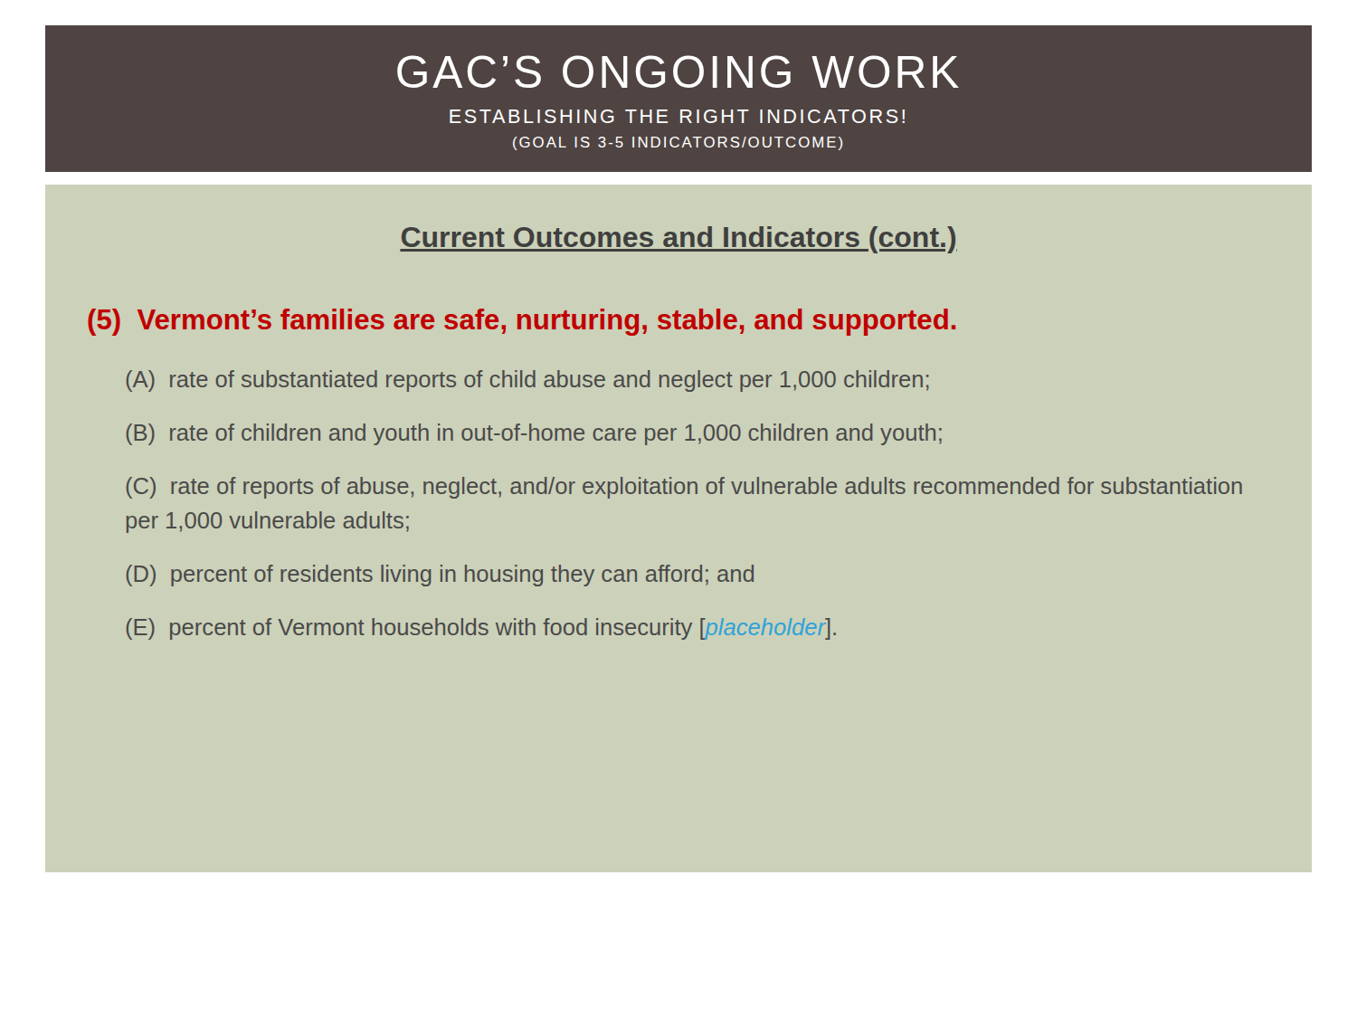GAC’s Ongoing Work
Establishing the Right Indicators!
(Goal is 3-5 Indicators/Outcome)
Current Outcomes and Indicators (cont.)
(5) Vermont’s families are safe, nurturing, stable, and supported.
(A) rate of substantiated reports of child abuse and neglect per 1,000 children;
(B) rate of children and youth in out-of-home care per 1,000 children and youth;
(C) rate of reports of abuse, neglect, and/or exploitation of vulnerable adults recommended for substantiation per 1,000 vulnerable adults;
(D) percent of residents living in housing they can afford; and
(E) percent of Vermont households with food insecurity [placeholder].